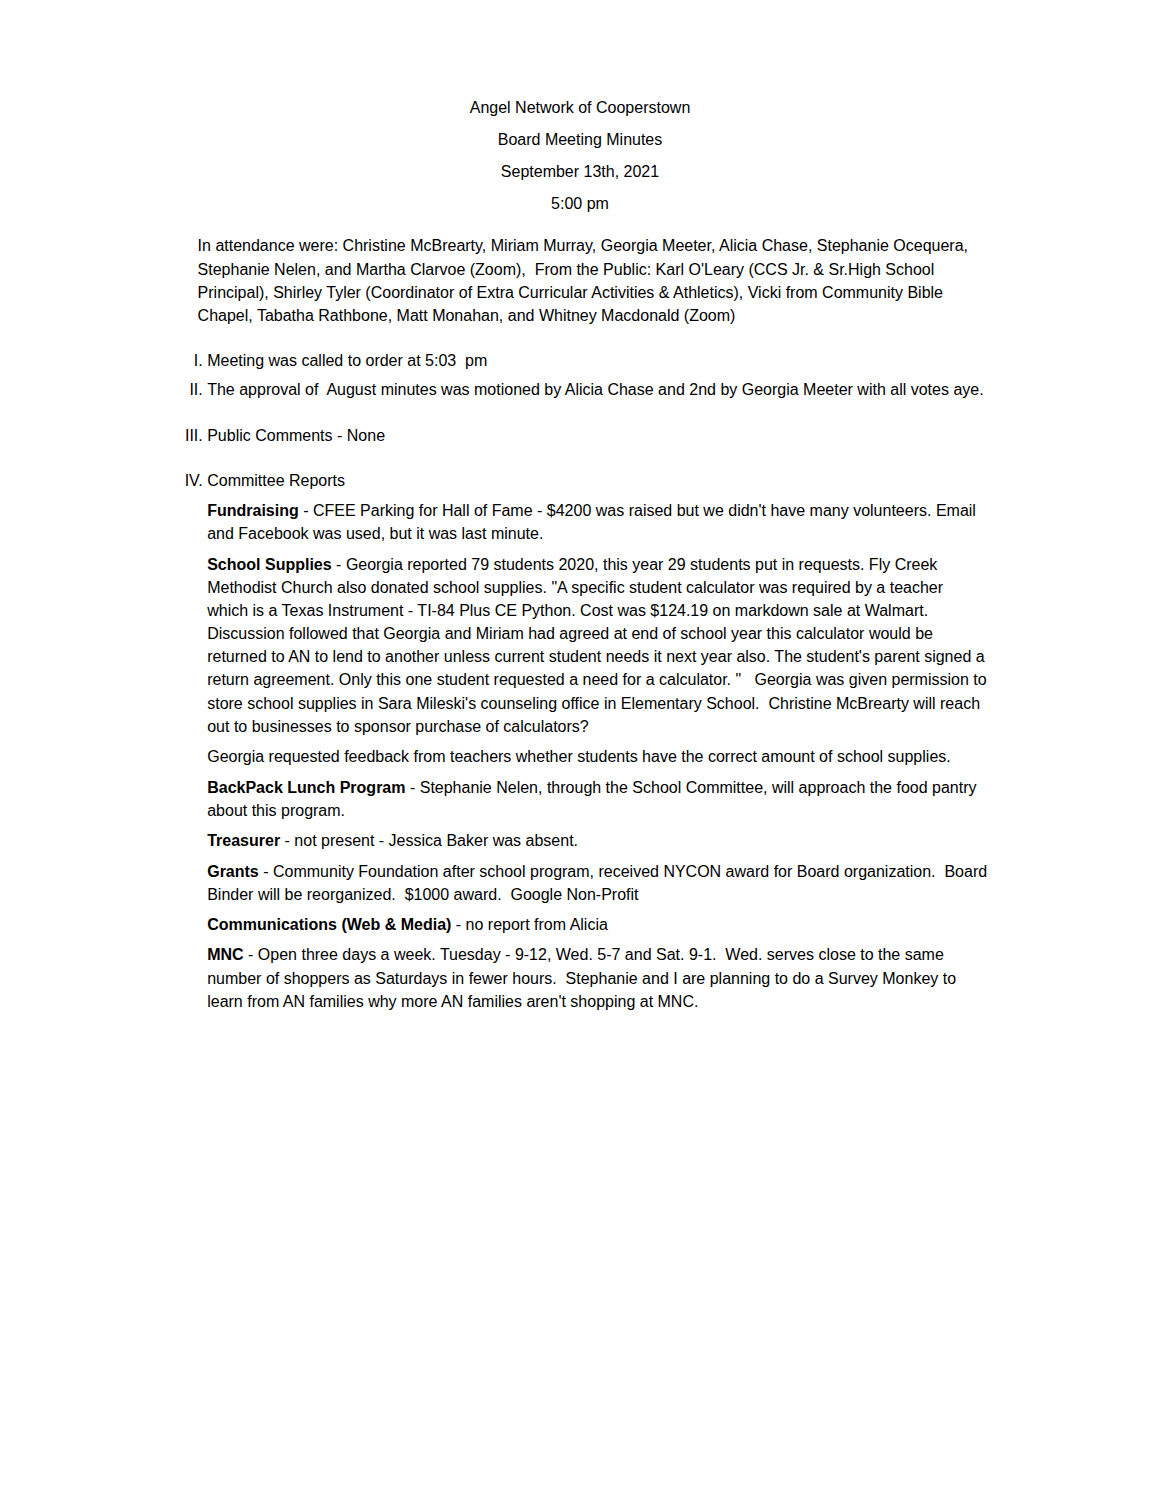Angel Network of Cooperstown
Board Meeting Minutes
September 13th, 2021
5:00 pm
In attendance were: Christine McBrearty, Miriam Murray, Georgia Meeter, Alicia Chase, Stephanie Ocequera, Stephanie Nelen, and Martha Clarvoe (Zoom), From the Public: Karl O'Leary (CCS Jr. & Sr.High School Principal), Shirley Tyler (Coordinator of Extra Curricular Activities & Athletics), Vicki from Community Bible Chapel, Tabatha Rathbone, Matt Monahan, and Whitney Macdonald (Zoom)
Meeting was called to order at 5:03 pm
The approval of August minutes was motioned by Alicia Chase and 2nd by Georgia Meeter with all votes aye.
Public Comments - None
Committee Reports
Fundraising - CFEE Parking for Hall of Fame - $4200 was raised but we didn't have many volunteers. Email and Facebook was used, but it was last minute.
School Supplies - Georgia reported 79 students 2020, this year 29 students put in requests. Fly Creek Methodist Church also donated school supplies. "A specific student calculator was required by a teacher which is a Texas Instrument - TI-84 Plus CE Python. Cost was $124.19 on markdown sale at Walmart. Discussion followed that Georgia and Miriam had agreed at end of school year this calculator would be returned to AN to lend to another unless current student needs it next year also. The student's parent signed a return agreement. Only this one student requested a need for a calculator. " Georgia was given permission to store school supplies in Sara Mileski's counseling office in Elementary School. Christine McBrearty will reach out to businesses to sponsor purchase of calculators?
Georgia requested feedback from teachers whether students have the correct amount of school supplies.
BackPack Lunch Program - Stephanie Nelen, through the School Committee, will approach the food pantry about this program.
Treasurer - not present - Jessica Baker was absent.
Grants - Community Foundation after school program, received NYCON award for Board organization. Board Binder will be reorganized. $1000 award. Google Non-Profit
Communications (Web & Media) - no report from Alicia
MNC - Open three days a week. Tuesday - 9-12, Wed. 5-7 and Sat. 9-1. Wed. serves close to the same number of shoppers as Saturdays in fewer hours. Stephanie and I are planning to do a Survey Monkey to learn from AN families why more AN families aren't shopping at MNC.